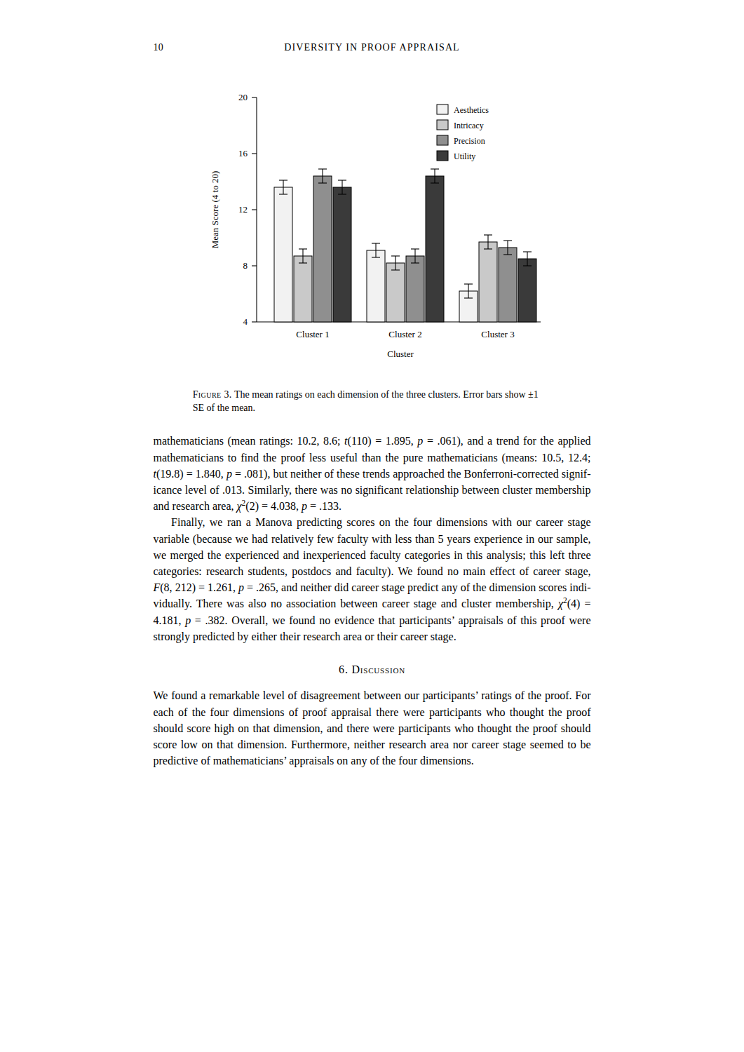10 Diversity in proof appraisal
4 8 12 16 20 Mean Score (4 to 20) Aesthetics Intricacy Precision Utility Cluster 1 Cluster 2 Cluster 3 Cluster
Figure 3. The mean ratings on each dimension of the three clusters. Error bars show ±1 SE of the mean.
mathematicians (mean ratings: 10.2, 8.6; t(110) = 1.895, p = .061), and a trend for the applied mathematicians to find the proof less useful than the pure mathematicians (means: 10.5, 12.4; t(19.8) = 1.840, p = .081), but neither of these trends approached the Bonferroni-corrected significance level of .013. Similarly, there was no significant relationship between cluster membership and research area, χ2(2) = 4.038, p = .133.
Finally, we ran a Manova predicting scores on the four dimensions with our career stage variable (because we had relatively few faculty with less than 5 years experience in our sample, we merged the experienced and inexperienced faculty categories in this analysis; this left three categories: research students, postdocs and faculty). We found no main effect of career stage, F(8, 212) = 1.261, p = .265, and neither did career stage predict any of the dimension scores individually. There was also no association between career stage and cluster membership, χ2(4) = 4.181, p = .382. Overall, we found no evidence that participants’ appraisals of this proof were strongly predicted by either their research area or their career stage.
6. Discussion
We found a remarkable level of disagreement between our participants’ ratings of the proof. For each of the four dimensions of proof appraisal there were participants who thought the proof should score high on that dimension, and there were participants who thought the proof should score low on that dimension. Furthermore, neither research area nor career stage seemed to be predictive of mathematicians’ appraisals on any of the four dimensions.